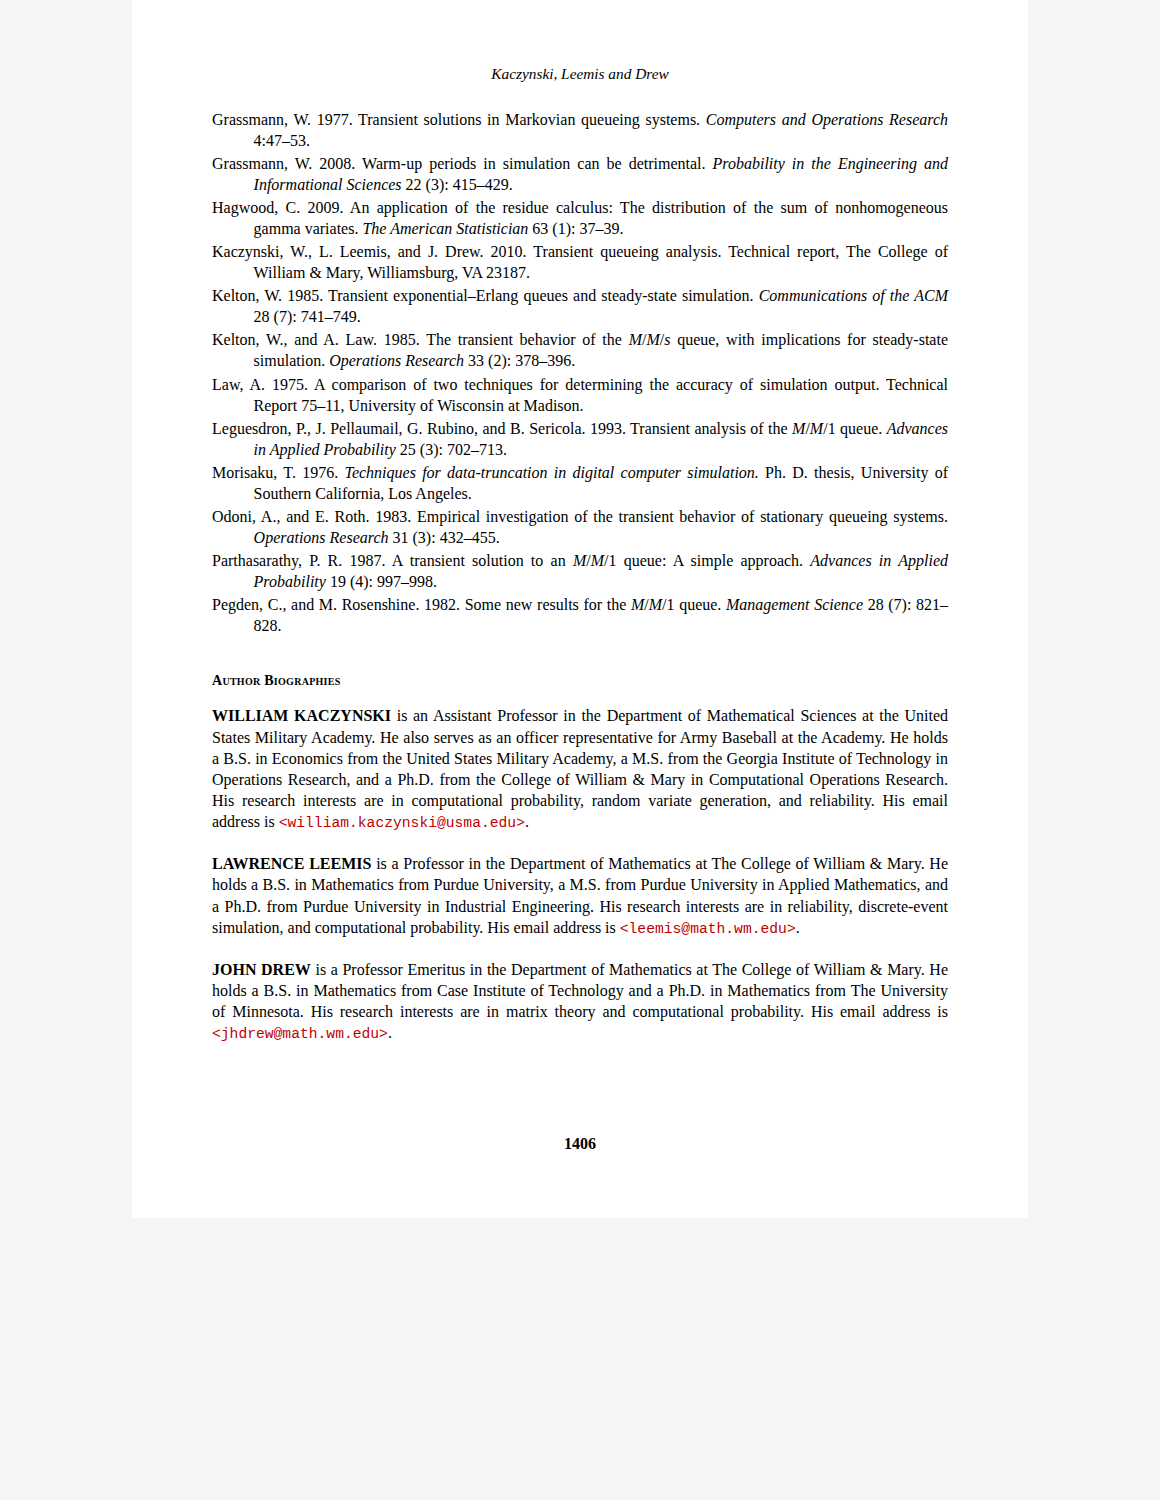Kaczynski, Leemis and Drew
Grassmann, W. 1977. Transient solutions in Markovian queueing systems. Computers and Operations Research 4:47–53.
Grassmann, W. 2008. Warm-up periods in simulation can be detrimental. Probability in the Engineering and Informational Sciences 22 (3): 415–429.
Hagwood, C. 2009. An application of the residue calculus: The distribution of the sum of nonhomogeneous gamma variates. The American Statistician 63 (1): 37–39.
Kaczynski, W., L. Leemis, and J. Drew. 2010. Transient queueing analysis. Technical report, The College of William & Mary, Williamsburg, VA 23187.
Kelton, W. 1985. Transient exponential–Erlang queues and steady-state simulation. Communications of the ACM 28 (7): 741–749.
Kelton, W., and A. Law. 1985. The transient behavior of the M/M/s queue, with implications for steady-state simulation. Operations Research 33 (2): 378–396.
Law, A. 1975. A comparison of two techniques for determining the accuracy of simulation output. Technical Report 75–11, University of Wisconsin at Madison.
Leguesdron, P., J. Pellaumail, G. Rubino, and B. Sericola. 1993. Transient analysis of the M/M/1 queue. Advances in Applied Probability 25 (3): 702–713.
Morisaku, T. 1976. Techniques for data-truncation in digital computer simulation. Ph. D. thesis, University of Southern California, Los Angeles.
Odoni, A., and E. Roth. 1983. Empirical investigation of the transient behavior of stationary queueing systems. Operations Research 31 (3): 432–455.
Parthasarathy, P. R. 1987. A transient solution to an M/M/1 queue: A simple approach. Advances in Applied Probability 19 (4): 997–998.
Pegden, C., and M. Rosenshine. 1982. Some new results for the M/M/1 queue. Management Science 28 (7): 821–828.
Author Biographies
WILLIAM KACZYNSKI is an Assistant Professor in the Department of Mathematical Sciences at the United States Military Academy. He also serves as an officer representative for Army Baseball at the Academy. He holds a B.S. in Economics from the United States Military Academy, a M.S. from the Georgia Institute of Technology in Operations Research, and a Ph.D. from the College of William & Mary in Computational Operations Research. His research interests are in computational probability, random variate generation, and reliability. His email address is <william.kaczynski@usma.edu>.
LAWRENCE LEEMIS is a Professor in the Department of Mathematics at The College of William & Mary. He holds a B.S. in Mathematics from Purdue University, a M.S. from Purdue University in Applied Mathematics, and a Ph.D. from Purdue University in Industrial Engineering. His research interests are in reliability, discrete-event simulation, and computational probability. His email address is <leemis@math.wm.edu>.
JOHN DREW is a Professor Emeritus in the Department of Mathematics at The College of William & Mary. He holds a B.S. in Mathematics from Case Institute of Technology and a Ph.D. in Mathematics from The University of Minnesota. His research interests are in matrix theory and computational probability. His email address is <jhdrew@math.wm.edu>.
1406